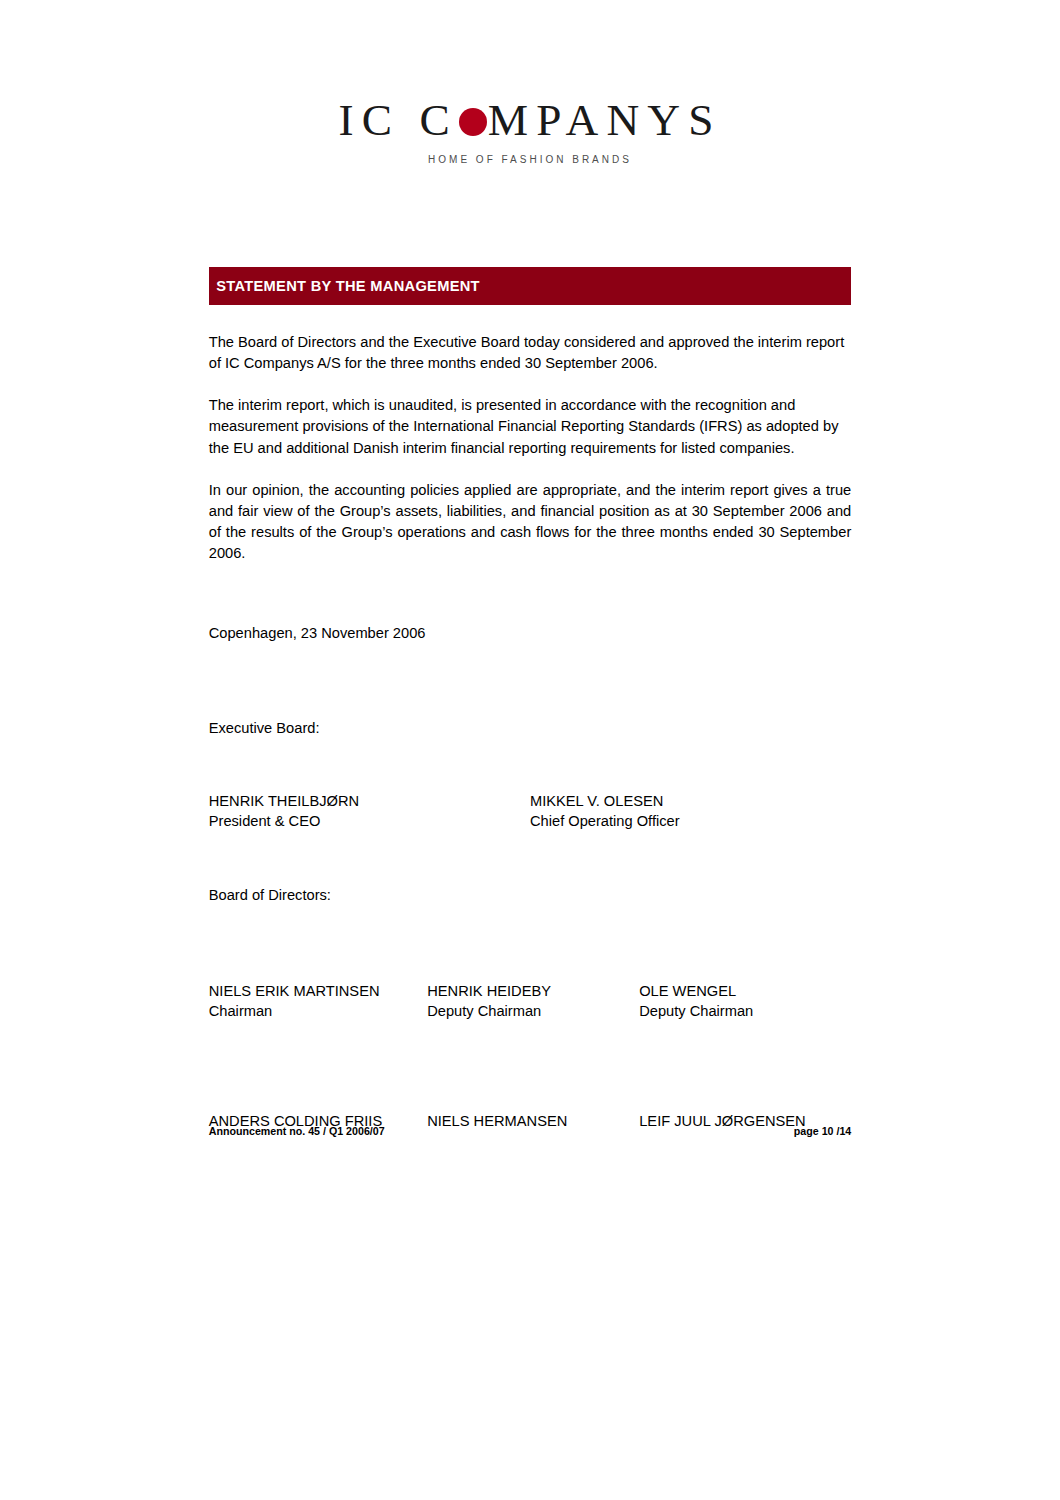IC C MPANYS
HOME OF FASHION BRANDS
STATEMENT BY THE MANAGEMENT
The Board of Directors and the Executive Board today considered and approved the interim report of IC Companys A/S for the three months ended 30 September 2006.
The interim report, which is unaudited, is presented in accordance with the recognition and measurement provisions of the International Financial Reporting Standards (IFRS) as adopted by the EU and additional Danish interim financial reporting requirements for listed companies.
In our opinion, the accounting policies applied are appropriate, and the interim report gives a true and fair view of the Group’s assets, liabilities, and financial position as at 30 September 2006 and of the results of the Group’s operations and cash flows for the three months ended 30 September 2006.
Copenhagen, 23 November 2006
Executive Board:
| HENRIK THEILBJØRN President & CEO | MIKKEL V. OLESEN Chief Operating Officer |
Board of Directors:
| NIELS ERIK MARTINSEN Chairman | HENRIK HEIDEBY Deputy Chairman | OLE WENGEL Deputy Chairman |
| ANDERS COLDING FRIIS | NIELS HERMANSEN | LEIF JUUL JØRGENSEN |
Announcement no. 45 / Q1 2006/07 page 10 /14